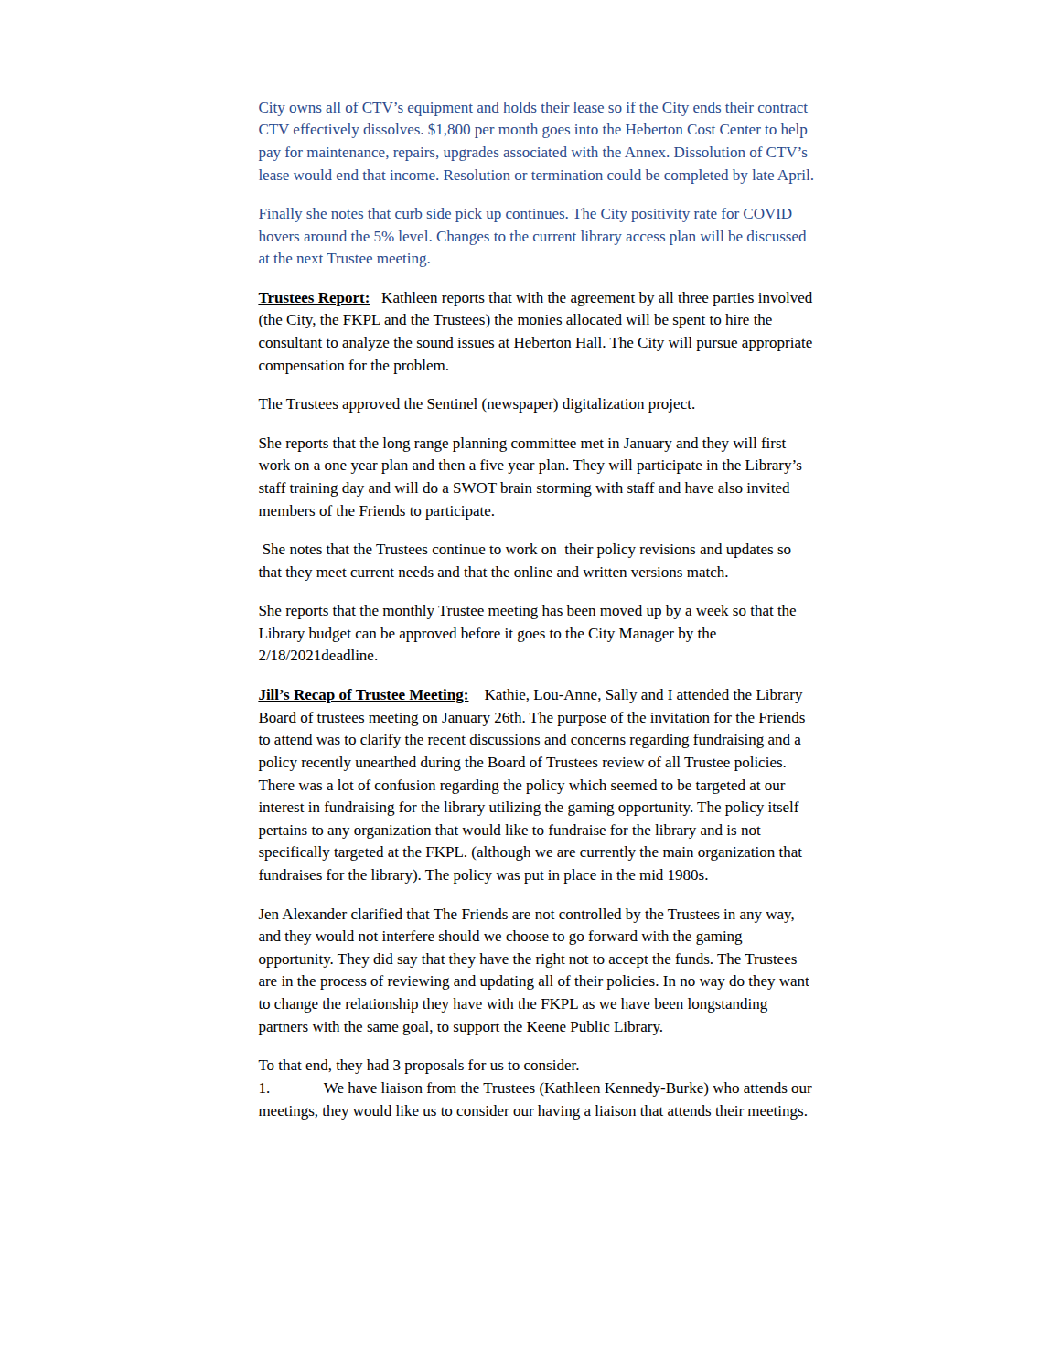City owns all of CTV’s equipment and holds their lease so if the City ends their contract CTV effectively dissolves. $1,800 per month goes into the Heberton Cost Center to help pay for maintenance, repairs, upgrades associated with the Annex. Dissolution of CTV’s lease would end that income. Resolution or termination could be completed by late April.
Finally she notes that curb side pick up continues. The City positivity rate for COVID hovers around the 5% level. Changes to the current library access plan will be discussed at the next Trustee meeting.
Trustees Report: Kathleen reports that with the agreement by all three parties involved (the City, the FKPL and the Trustees) the monies allocated will be spent to hire the consultant to analyze the sound issues at Heberton Hall. The City will pursue appropriate compensation for the problem.
The Trustees approved the Sentinel (newspaper) digitalization project.
She reports that the long range planning committee met in January and they will first work on a one year plan and then a five year plan. They will participate in the Library’s staff training day and will do a SWOT brain storming with staff and have also invited members of the Friends to participate.
She notes that the Trustees continue to work on their policy revisions and updates so that they meet current needs and that the online and written versions match.
She reports that the monthly Trustee meeting has been moved up by a week so that the Library budget can be approved before it goes to the City Manager by the 2/18/2021deadline.
Jill’s Recap of Trustee Meeting: Kathie, Lou-Anne, Sally and I attended the Library Board of trustees meeting on January 26th. The purpose of the invitation for the Friends to attend was to clarify the recent discussions and concerns regarding fundraising and a policy recently unearthed during the Board of Trustees review of all Trustee policies. There was a lot of confusion regarding the policy which seemed to be targeted at our interest in fundraising for the library utilizing the gaming opportunity. The policy itself pertains to any organization that would like to fundraise for the library and is not specifically targeted at the FKPL. (although we are currently the main organization that fundraises for the library). The policy was put in place in the mid 1980s.
Jen Alexander clarified that The Friends are not controlled by the Trustees in any way, and they would not interfere should we choose to go forward with the gaming opportunity. They did say that they have the right not to accept the funds. The Trustees are in the process of reviewing and updating all of their policies. In no way do they want to change the relationship they have with the FKPL as we have been longstanding partners with the same goal, to support the Keene Public Library.
To that end, they had 3 proposals for us to consider.
1. We have liaison from the Trustees (Kathleen Kennedy-Burke) who attends our meetings, they would like us to consider our having a liaison that attends their meetings.